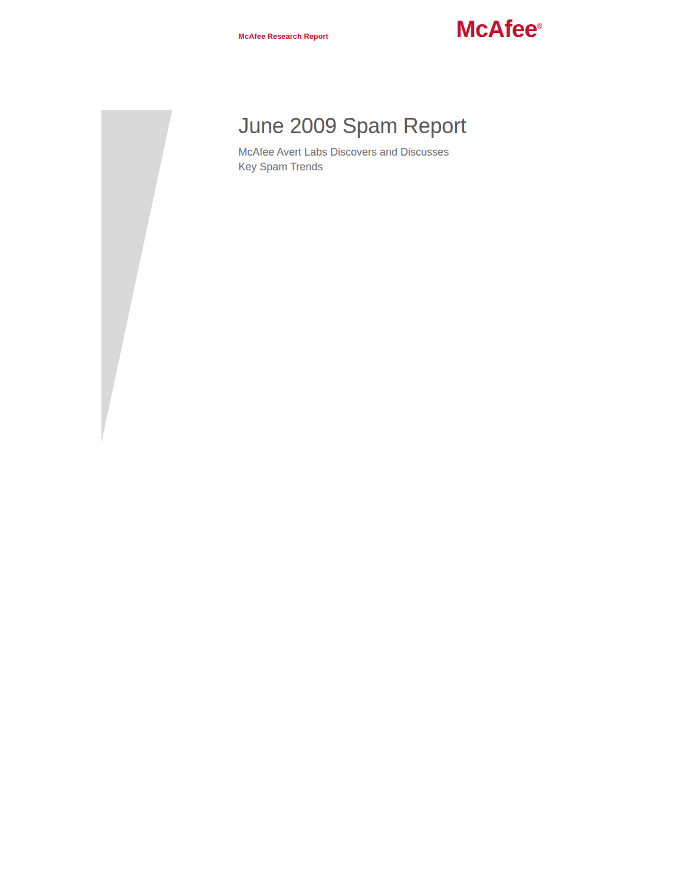McAfee Research Report
McAfee®
June 2009 Spam Report
McAfee Avert Labs Discovers and Discusses Key Spam Trends